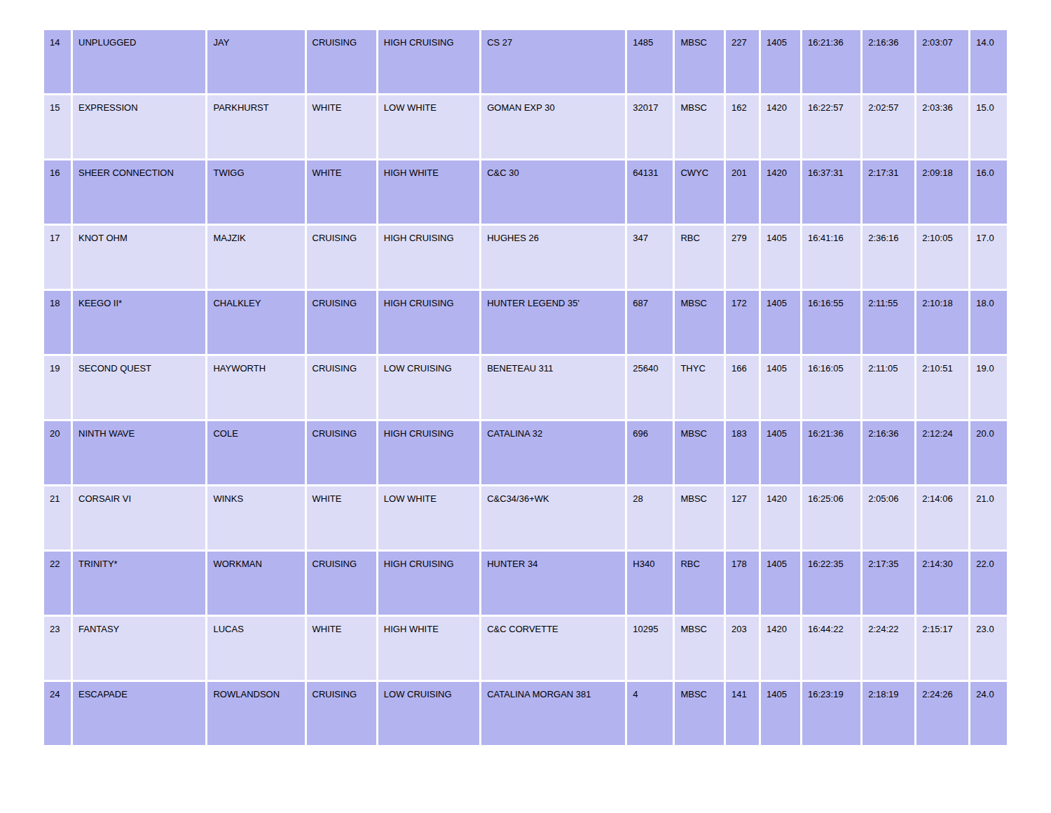| 14 | UNPLUGGED | JAY | CRUISING | HIGH CRUISING | CS 27 | 1485 | MBSC | 227 | 1405 | 16:21:36 | 2:16:36 | 2:03:07 | 14.0 |
| 15 | EXPRESSION | PARKHURST | WHITE | LOW WHITE | GOMAN EXP 30 | 32017 | MBSC | 162 | 1420 | 16:22:57 | 2:02:57 | 2:03:36 | 15.0 |
| 16 | SHEER CONNECTION | TWIGG | WHITE | HIGH WHITE | C&C 30 | 64131 | CWYC | 201 | 1420 | 16:37:31 | 2:17:31 | 2:09:18 | 16.0 |
| 17 | KNOT OHM | MAJZIK | CRUISING | HIGH CRUISING | HUGHES 26 | 347 | RBC | 279 | 1405 | 16:41:16 | 2:36:16 | 2:10:05 | 17.0 |
| 18 | KEEGO II* | CHALKLEY | CRUISING | HIGH CRUISING | HUNTER LEGEND 35' | 687 | MBSC | 172 | 1405 | 16:16:55 | 2:11:55 | 2:10:18 | 18.0 |
| 19 | SECOND QUEST | HAYWORTH | CRUISING | LOW CRUISING | BENETEAU 311 | 25640 | THYC | 166 | 1405 | 16:16:05 | 2:11:05 | 2:10:51 | 19.0 |
| 20 | NINTH WAVE | COLE | CRUISING | HIGH CRUISING | CATALINA 32 | 696 | MBSC | 183 | 1405 | 16:21:36 | 2:16:36 | 2:12:24 | 20.0 |
| 21 | CORSAIR VI | WINKS | WHITE | LOW WHITE | C&C34/36+WK | 28 | MBSC | 127 | 1420 | 16:25:06 | 2:05:06 | 2:14:06 | 21.0 |
| 22 | TRINITY* | WORKMAN | CRUISING | HIGH CRUISING | HUNTER 34 | H340 | RBC | 178 | 1405 | 16:22:35 | 2:17:35 | 2:14:30 | 22.0 |
| 23 | FANTASY | LUCAS | WHITE | HIGH WHITE | C&C CORVETTE | 10295 | MBSC | 203 | 1420 | 16:44:22 | 2:24:22 | 2:15:17 | 23.0 |
| 24 | ESCAPADE | ROWLANDSON | CRUISING | LOW CRUISING | CATALINA MORGAN 381 | 4 | MBSC | 141 | 1405 | 16:23:19 | 2:18:19 | 2:24:26 | 24.0 |